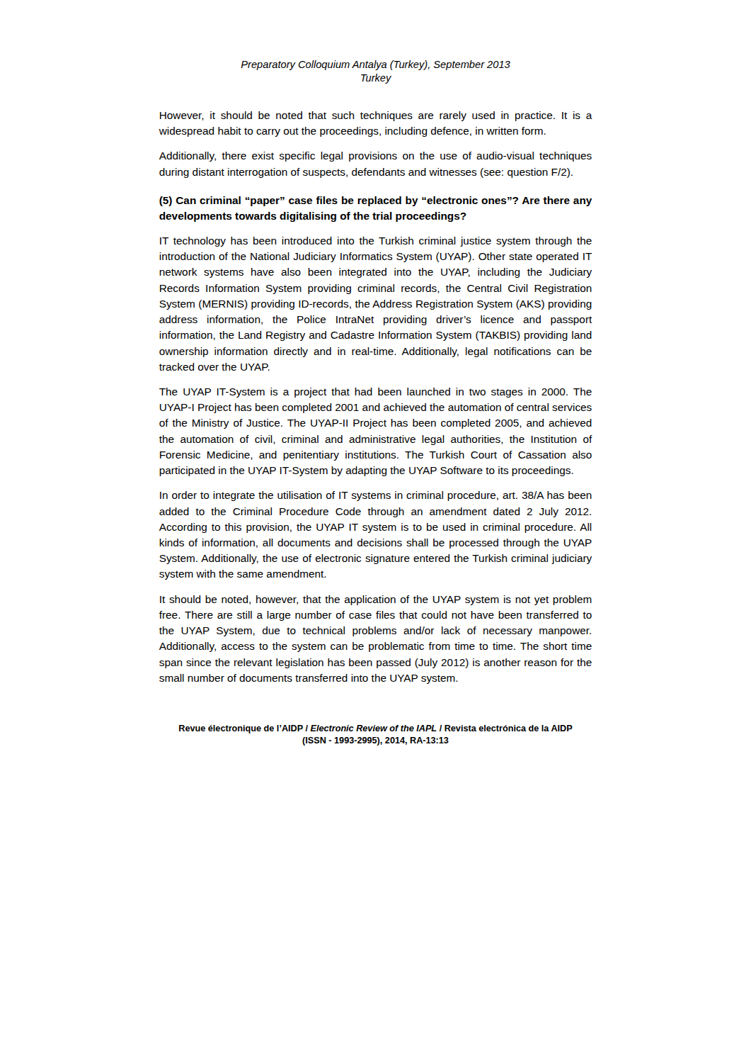Preparatory Colloquium Antalya (Turkey), September 2013
Turkey
However, it should be noted that such techniques are rarely used in practice. It is a widespread habit to carry out the proceedings, including defence, in written form.
Additionally, there exist specific legal provisions on the use of audio-visual techniques during distant interrogation of suspects, defendants and witnesses (see: question F/2).
(5) Can criminal “paper” case files be replaced by “electronic ones”? Are there any developments towards digitalising of the trial proceedings?
IT technology has been introduced into the Turkish criminal justice system through the introduction of the National Judiciary Informatics System (UYAP). Other state operated IT network systems have also been integrated into the UYAP, including the Judiciary Records Information System providing criminal records, the Central Civil Registration System (MERNIS) providing ID-records, the Address Registration System (AKS) providing address information, the Police IntraNet providing driver’s licence and passport information, the Land Registry and Cadastre Information System (TAKBIS) providing land ownership information directly and in real-time. Additionally, legal notifications can be tracked over the UYAP.
The UYAP IT-System is a project that had been launched in two stages in 2000. The UYAP-I Project has been completed 2001 and achieved the automation of central services of the Ministry of Justice. The UYAP-II Project has been completed 2005, and achieved the automation of civil, criminal and administrative legal authorities, the Institution of Forensic Medicine, and penitentiary institutions. The Turkish Court of Cassation also participated in the UYAP IT-System by adapting the UYAP Software to its proceedings.
In order to integrate the utilisation of IT systems in criminal procedure, art. 38/A has been added to the Criminal Procedure Code through an amendment dated 2 July 2012. According to this provision, the UYAP IT system is to be used in criminal procedure. All kinds of information, all documents and decisions shall be processed through the UYAP System. Additionally, the use of electronic signature entered the Turkish criminal judiciary system with the same amendment.
It should be noted, however, that the application of the UYAP system is not yet problem free. There are still a large number of case files that could not have been transferred to the UYAP System, due to technical problems and/or lack of necessary manpower. Additionally, access to the system can be problematic from time to time. The short time span since the relevant legislation has been passed (July 2012) is another reason for the small number of documents transferred into the UYAP system.
Revue électronique de l’AIDP / Electronic Review of the IAPL / Revista electrónica de la AIDP
(ISSN - 1993-2995), 2014, RA-13:13